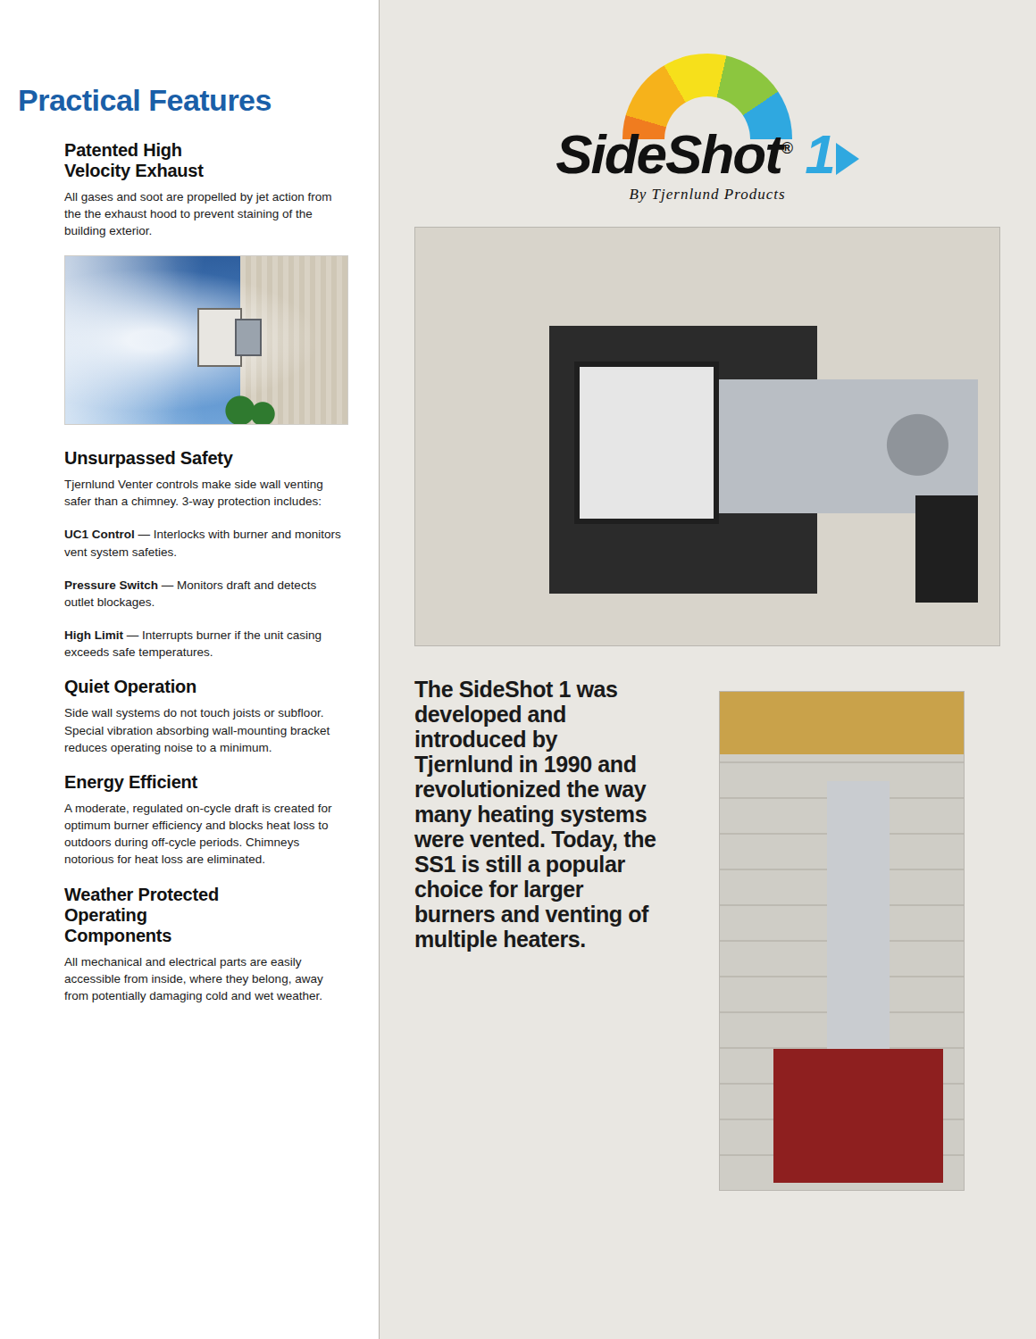Practical Features
Patented High
Velocity Exhaust
All gases and soot are propelled by jet action from the the exhaust hood to prevent staining of the building exterior.
Unsurpassed Safety
Tjernlund Venter controls make side wall venting safer than a chimney. 3-way protection includes:
UC1 Control — Interlocks with burner and monitors vent system safeties.
Pressure Switch — Monitors draft and detects outlet blockages.
High Limit — Interrupts burner if the unit casing exceeds safe temperatures.
Quiet Operation
Side wall systems do not touch joists or subfloor. Special vibration absorbing wall-mounting bracket reduces operating noise to a minimum.
Energy Efficient
A moderate, regulated on-cycle draft is created for optimum burner efficiency and blocks heat loss to outdoors during off-cycle periods. Chimneys notorious for heat loss are eliminated.
Weather Protected
Operating
Components
All mechanical and electrical parts are easily accessible from inside, where they belong, away from potentially damaging cold and wet weather.
Side Shot® 1
By Tjernlund Products
The SideShot 1 was developed and introduced by Tjernlund in 1990 and revolutionized the way many heating systems were vented. Today, the SS1 is still a popular choice for larger burners and venting of multiple heaters.